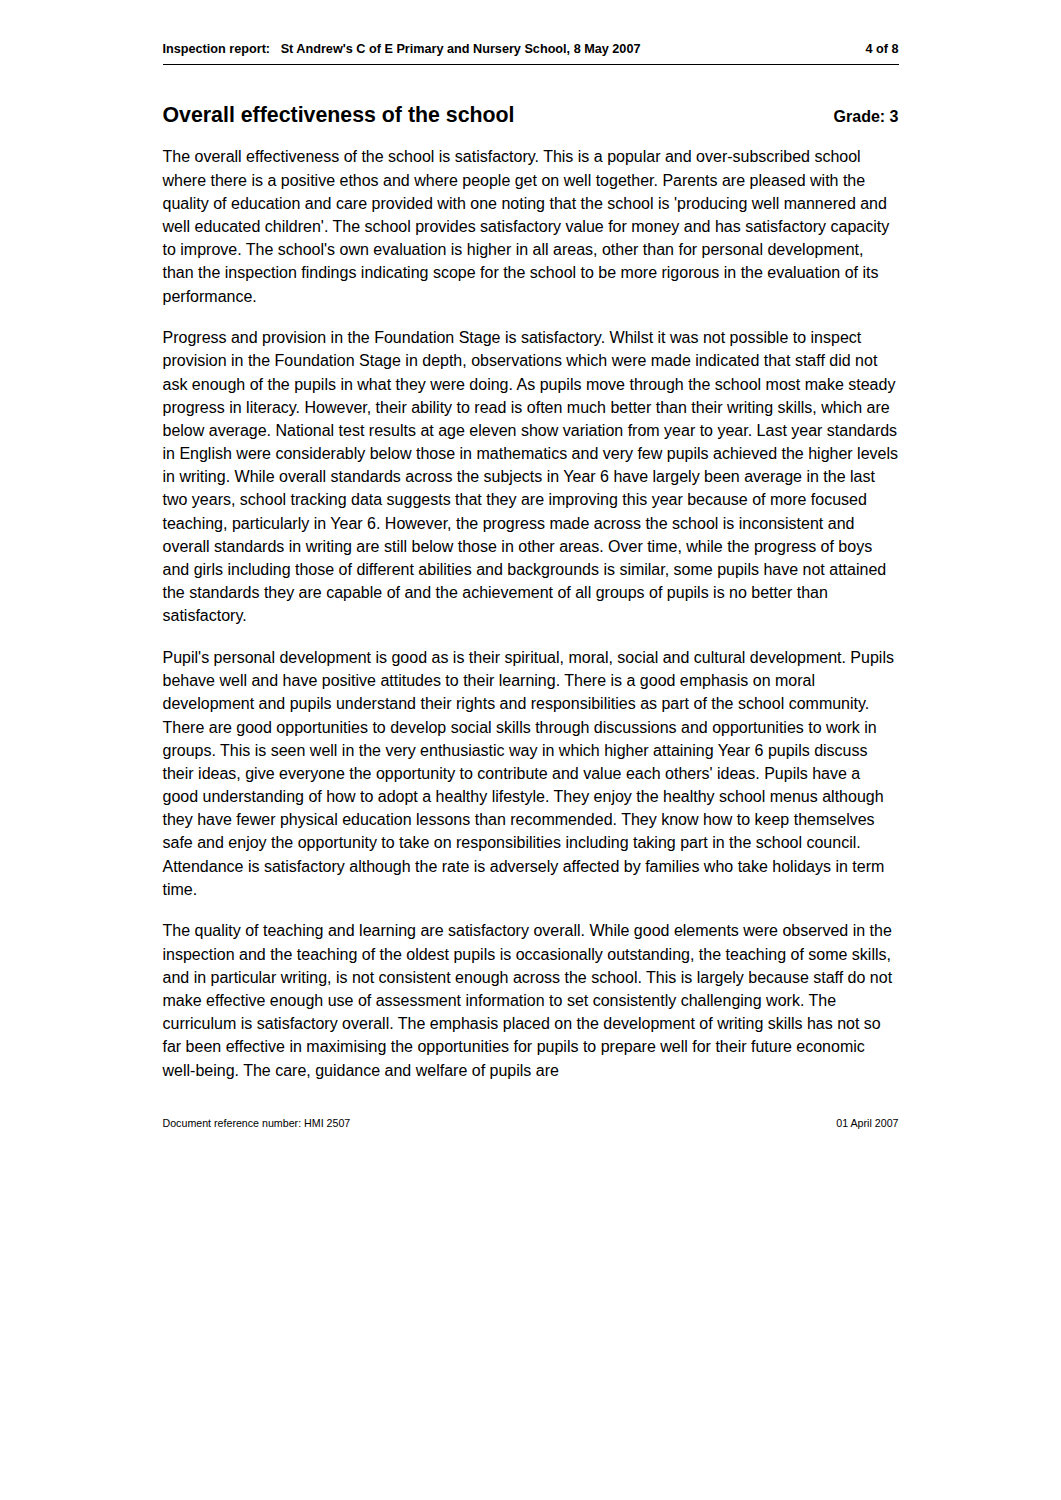Inspection report: St Andrew's C of E Primary and Nursery School, 8 May 2007 4 of 8
Overall effectiveness of the school
Grade: 3
The overall effectiveness of the school is satisfactory. This is a popular and over-subscribed school where there is a positive ethos and where people get on well together. Parents are pleased with the quality of education and care provided with one noting that the school is 'producing well mannered and well educated children'. The school provides satisfactory value for money and has satisfactory capacity to improve. The school's own evaluation is higher in all areas, other than for personal development, than the inspection findings indicating scope for the school to be more rigorous in the evaluation of its performance.
Progress and provision in the Foundation Stage is satisfactory. Whilst it was not possible to inspect provision in the Foundation Stage in depth, observations which were made indicated that staff did not ask enough of the pupils in what they were doing. As pupils move through the school most make steady progress in literacy. However, their ability to read is often much better than their writing skills, which are below average. National test results at age eleven show variation from year to year. Last year standards in English were considerably below those in mathematics and very few pupils achieved the higher levels in writing. While overall standards across the subjects in Year 6 have largely been average in the last two years, school tracking data suggests that they are improving this year because of more focused teaching, particularly in Year 6. However, the progress made across the school is inconsistent and overall standards in writing are still below those in other areas. Over time, while the progress of boys and girls including those of different abilities and backgrounds is similar, some pupils have not attained the standards they are capable of and the achievement of all groups of pupils is no better than satisfactory.
Pupil's personal development is good as is their spiritual, moral, social and cultural development. Pupils behave well and have positive attitudes to their learning. There is a good emphasis on moral development and pupils understand their rights and responsibilities as part of the school community. There are good opportunities to develop social skills through discussions and opportunities to work in groups. This is seen well in the very enthusiastic way in which higher attaining Year 6 pupils discuss their ideas, give everyone the opportunity to contribute and value each others' ideas. Pupils have a good understanding of how to adopt a healthy lifestyle. They enjoy the healthy school menus although they have fewer physical education lessons than recommended. They know how to keep themselves safe and enjoy the opportunity to take on responsibilities including taking part in the school council. Attendance is satisfactory although the rate is adversely affected by families who take holidays in term time.
The quality of teaching and learning are satisfactory overall. While good elements were observed in the inspection and the teaching of the oldest pupils is occasionally outstanding, the teaching of some skills, and in particular writing, is not consistent enough across the school. This is largely because staff do not make effective enough use of assessment information to set consistently challenging work. The curriculum is satisfactory overall. The emphasis placed on the development of writing skills has not so far been effective in maximising the opportunities for pupils to prepare well for their future economic well-being. The care, guidance and welfare of pupils are
Document reference number: HMI 2507 01 April 2007